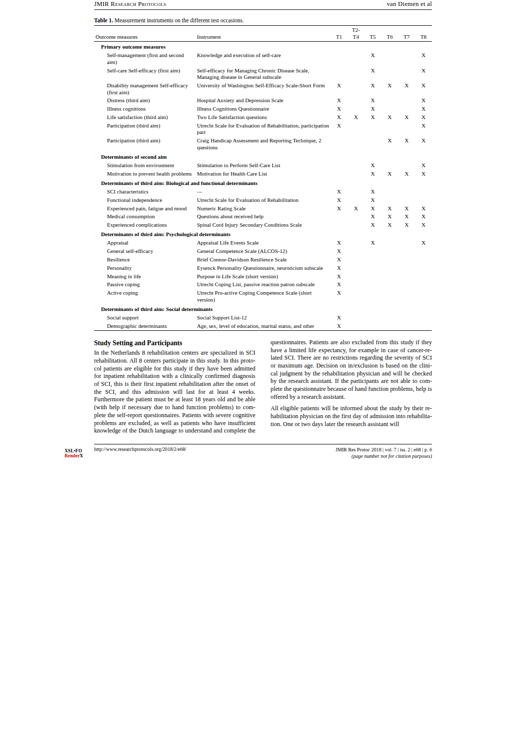JMIR Research Protocols
van Diemen et al
Table 1. Measurement instruments on the different test occasions.
| Outcome measures | Instrument | T1 | T2-T4 | T5 | T6 | T7 | T8 |
| --- | --- | --- | --- | --- | --- | --- | --- |
| Primary outcome measures |
| Self-management (first and second aim) | Knowledge and execution of self-care | | | X | | | X |
| Self-care Self-efficacy (first aim) | Self-efficacy for Managing Chronic Disease Scale, Managing disease in General subscale | | | X | | | X |
| Disability management Self-efficacy (first aim) | University of Washington Self-Efficacy Scale-Short Form | X | | X | X | X | X |
| Distress (third aim) | Hospital Anxiety and Depression Scale | X | | X | | | X |
| Illness cognitions | Illness Cognitions Questionnaire | X | | X | | | X |
| Life satisfaction (third aim) | Two Life Satisfaction questions | X | X | X | X | X | X |
| Participation (third aim) | Utrecht Scale for Evaluation of Rehabilitation, participation part | X | | | | | X |
| Participation (third aim) | Craig Handicap Assessment and Reporting Technique, 2 questions | | | | X | X | X |
| Determinants of second aim |
| Stimulation from environment | Stimulation to Perform Self-Care List | | | X | | | X |
| Motivation to prevent health problems | Motivation for Health Care List | | | X | X | X | X |
| Determinants of third aim: Biological and functional determinants |
| SCI characteristics | — | X | | X | | | |
| Functional independence | Utrecht Scale for Evaluation of Rehabilitation | X | | X | | | |
| Experienced pain, fatigue and mood | Numeric Rating Scale | X | X | X | X | X | X |
| Medical consumption | Questions about received help | | | X | X | X | X |
| Experienced complications | Spinal Cord Injury Secondary Conditions Scale | | | X | X | X | X |
| Determinants of third aim: Psychological determinants |
| Appraisal | Appraisal Life Events Scale | X | | X | | | X |
| General self-efficacy | General Competence Scale (ALCOS-12) | X | | | | | |
| Resilience | Brief Connor-Davidson Resilience Scale | X | | | | | |
| Personality | Eysenck Personality Questionnaire, neuroticism subscale | X | | | | | |
| Meaning in life | Purpose in Life Scale (short version) | X | | | | | |
| Passive coping | Utrecht Coping List, passive reaction patron subscale | X | | | | | |
| Active coping | Utrecht Pro-active Coping Competence Scale (short version) | X | | | | | |
| Determinants of third aim: Social determinants |
| Social support | Social Support List-12 | X | | | | | |
| Demographic determinants | Age, sex, level of education, marital status, and other | X | | | | | |
Study Setting and Participants
In the Netherlands 8 rehabilitation centers are specialized in SCI rehabilitation. All 8 centers participate in this study. In this protocol patients are eligible for this study if they have been admitted for inpatient rehabilitation with a clinically confirmed diagnosis of SCI, this is their first inpatient rehabilitation after the onset of the SCI, and this admission will last for at least 4 weeks. Furthermore the patient must be at least 18 years old and be able (with help if necessary due to hand function problems) to complete the self-report questionnaires. Patients with severe cognitive problems are excluded, as well as patients who have insufficient knowledge of the Dutch language to understand and complete the questionnaires. Patients are also excluded from this study if they have a limited life expectancy, for example in case of cancer-related SCI. There are no restrictions regarding the severity of SCI or maximum age. Decision on in/exclusion is based on the clinical judgment by the rehabilitation physician and will be checked by the research assistant. If the participants are not able to complete the questionnaire because of hand function problems, help is offered by a research assistant.
All eligible patients will be informed about the study by their rehabilitation physician on the first day of admission into rehabilitation. One or two days later the research assistant will
http://www.researchprotocols.org/2018/2/e68/
JMIR Res Protoc 2018 | vol. 7 | iss. 2 | e68 | p. 6
(page number not for citation purposes)
XSL•FO
Render X